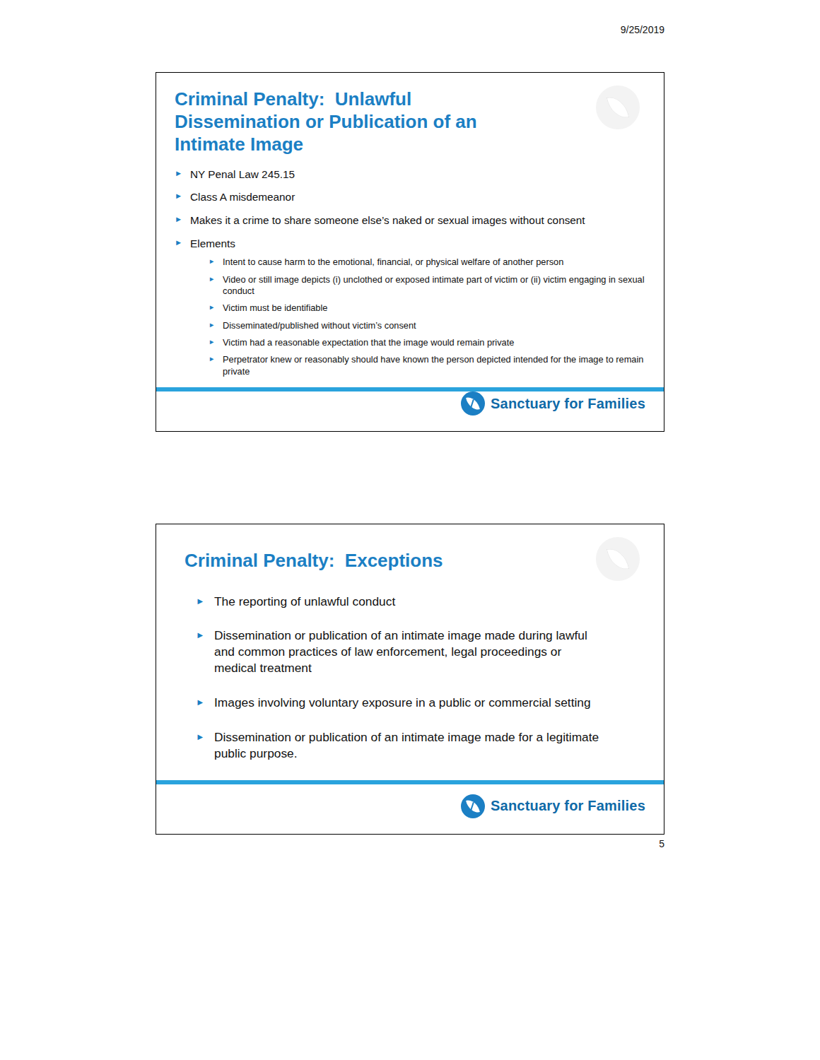9/25/2019
Criminal Penalty: Unlawful Dissemination or Publication of an Intimate Image
NY Penal Law 245.15
Class A misdemeanor
Makes it a crime to share someone else’s naked or sexual images without consent
Elements
Intent to cause harm to the emotional, financial, or physical welfare of another person
Video or still image depicts (i) unclothed or exposed intimate part of victim or (ii) victim engaging in sexual conduct
Victim must be identifiable
Disseminated/published without victim’s consent
Victim had a reasonable expectation that the image would remain private
Perpetrator knew or reasonably should have known the person depicted intended for the image to remain private
Sanctuary for Families
Criminal Penalty: Exceptions
The reporting of unlawful conduct
Dissemination or publication of an intimate image made during lawful and common practices of law enforcement, legal proceedings or medical treatment
Images involving voluntary exposure in a public or commercial setting
Dissemination or publication of an intimate image made for a legitimate public purpose.
Sanctuary for Families
5